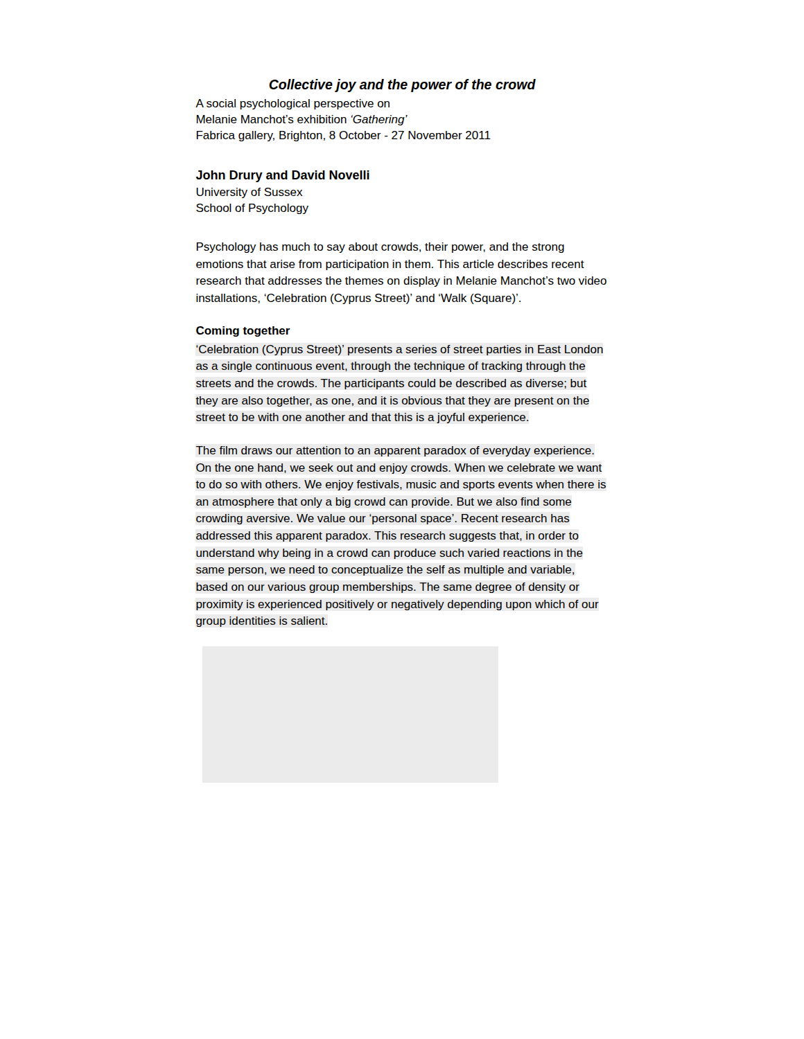Collective joy and the power of the crowd
A social psychological perspective on
Melanie Manchot’s exhibition ‘Gathering’
Fabrica gallery, Brighton, 8 October - 27 November 2011
John Drury and David Novelli
University of Sussex
School of Psychology
Psychology has much to say about crowds, their power, and the strong emotions that arise from participation in them. This article describes recent research that addresses the themes on display in Melanie Manchot’s two video installations, ‘Celebration (Cyprus Street)’ and ‘Walk (Square)’.
Coming together
‘Celebration (Cyprus Street)’ presents a series of street parties in East London as a single continuous event, through the technique of tracking through the streets and the crowds. The participants could be described as diverse; but they are also together, as one, and it is obvious that they are present on the street to be with one another and that this is a joyful experience.
The film draws our attention to an apparent paradox of everyday experience. On the one hand, we seek out and enjoy crowds. When we celebrate we want to do so with others. We enjoy festivals, music and sports events when there is an atmosphere that only a big crowd can provide. But we also find some crowding aversive. We value our ‘personal space’. Recent research has addressed this apparent paradox. This research suggests that, in order to understand why being in a crowd can produce such varied reactions in the same person, we need to conceptualize the self as multiple and variable, based on our various group memberships. The same degree of density or proximity is experienced positively or negatively depending upon which of our group identities is salient.